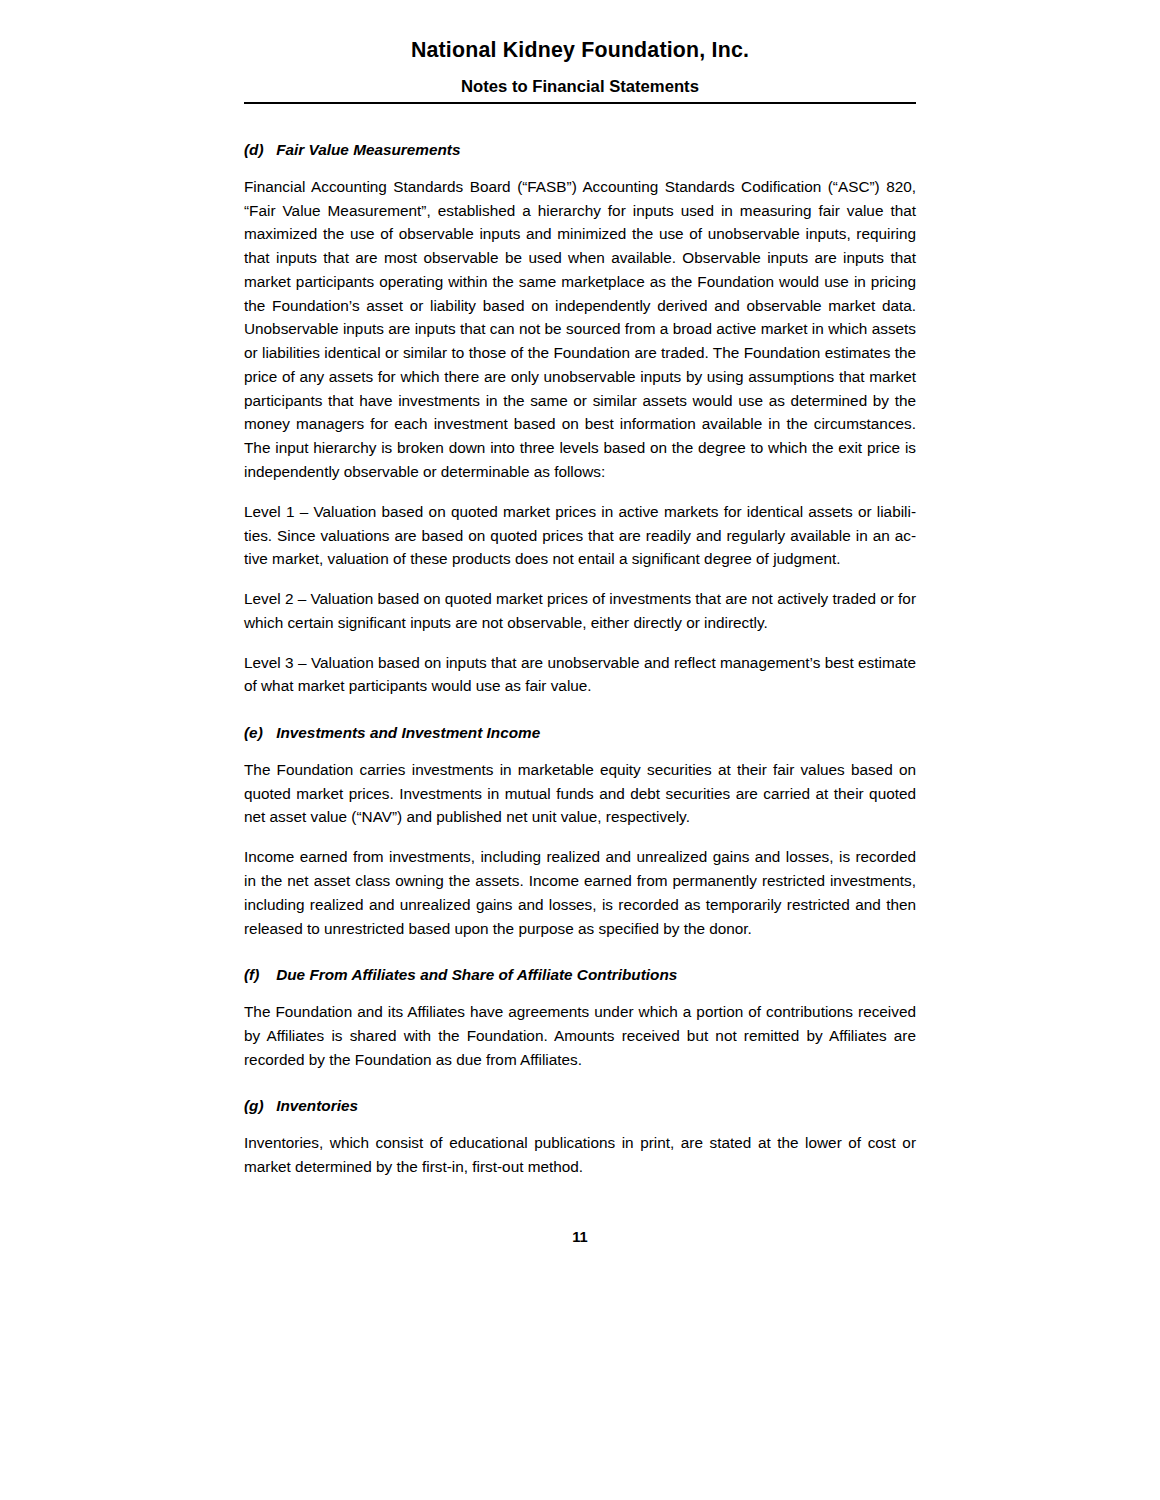National Kidney Foundation, Inc.
Notes to Financial Statements
(d) Fair Value Measurements
Financial Accounting Standards Board (“FASB”) Accounting Standards Codification (“ASC”) 820, “Fair Value Measurement”, established a hierarchy for inputs used in measuring fair value that maximized the use of observable inputs and minimized the use of unobservable inputs, requiring that inputs that are most observable be used when available. Observable inputs are inputs that market participants operating within the same marketplace as the Foundation would use in pricing the Foundation’s asset or liability based on independently derived and observable market data. Unobservable inputs are inputs that can not be sourced from a broad active market in which assets or liabilities identical or similar to those of the Foundation are traded. The Foundation estimates the price of any assets for which there are only unobservable inputs by using assumptions that market participants that have investments in the same or similar assets would use as determined by the money managers for each investment based on best information available in the circumstances. The input hierarchy is broken down into three levels based on the degree to which the exit price is independently observable or determinable as follows:
Level 1 – Valuation based on quoted market prices in active markets for identical assets or liabilities. Since valuations are based on quoted prices that are readily and regularly available in an active market, valuation of these products does not entail a significant degree of judgment.
Level 2 – Valuation based on quoted market prices of investments that are not actively traded or for which certain significant inputs are not observable, either directly or indirectly.
Level 3 – Valuation based on inputs that are unobservable and reflect management’s best estimate of what market participants would use as fair value.
(e) Investments and Investment Income
The Foundation carries investments in marketable equity securities at their fair values based on quoted market prices. Investments in mutual funds and debt securities are carried at their quoted net asset value (“NAV”) and published net unit value, respectively.
Income earned from investments, including realized and unrealized gains and losses, is recorded in the net asset class owning the assets. Income earned from permanently restricted investments, including realized and unrealized gains and losses, is recorded as temporarily restricted and then released to unrestricted based upon the purpose as specified by the donor.
(f) Due From Affiliates and Share of Affiliate Contributions
The Foundation and its Affiliates have agreements under which a portion of contributions received by Affiliates is shared with the Foundation. Amounts received but not remitted by Affiliates are recorded by the Foundation as due from Affiliates.
(g) Inventories
Inventories, which consist of educational publications in print, are stated at the lower of cost or market determined by the first-in, first-out method.
11